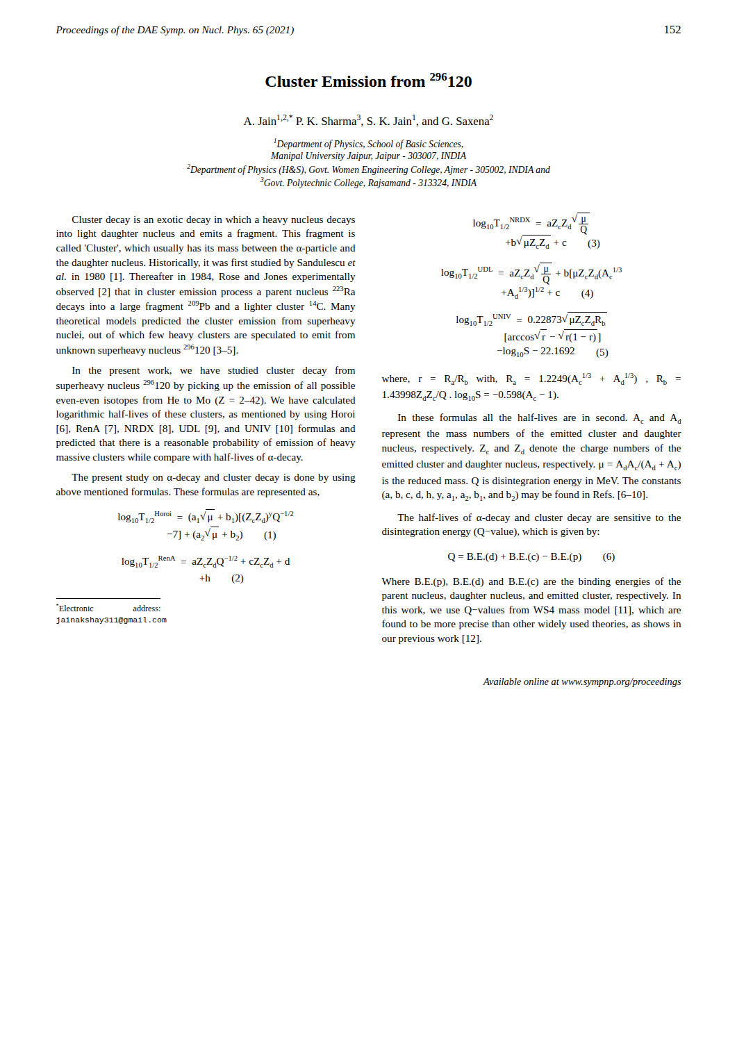Proceedings of the DAE Symp. on Nucl. Phys. 65 (2021) 152
Cluster Emission from 296120
A. Jain1,2,* P. K. Sharma3, S. K. Jain1, and G. Saxena2
1Department of Physics, School of Basic Sciences,
Manipal University Jaipur, Jaipur - 303007, INDIA
2Department of Physics (H&S), Govt. Women Engineering College, Ajmer - 305002, INDIA and
3Govt. Polytechnic College, Rajsamand - 313324, INDIA
Cluster decay is an exotic decay in which a heavy nucleus decays into light daughter nucleus and emits a fragment. This fragment is called 'Cluster', which usually has its mass between the α-particle and the daughter nucleus. Historically, it was first studied by Sandulescu et al. in 1980 [1]. Thereafter in 1984, Rose and Jones experimentally observed [2] that in cluster emission process a parent nucleus 223Ra decays into a large fragment 209Pb and a lighter cluster 14C. Many theoretical models predicted the cluster emission from superheavy nuclei, out of which few heavy clusters are speculated to emit from unknown superheavy nucleus 296120 [3–5].
In the present work, we have studied cluster decay from superheavy nucleus 296120 by picking up the emission of all possible even-even isotopes from He to Mo (Z = 2–42). We have calculated logarithmic half-lives of these clusters, as mentioned by using Horoi [6], RenA [7], NRDX [8], UDL [9], and UNIV [10] formulas and predicted that there is a reasonable probability of emission of heavy massive clusters while compare with half-lives of α-decay.
The present study on α-decay and cluster decay is done by using above mentioned formulas. These formulas are represented as,
log10T1/2Horoi = (a1μ + b1)[(ZcZd)yQ−1/2
−7] + (a2μ + b2) (1)
log10T1/2RenA = aZcZdQ−1/2 + cZcZd + d
+h (2)
*Electronic address: jainakshay311@gmail.com
log10T1/2NRDX = aZcZdμQ
+bμZcZd + c (3)
log10T1/2UDL = aZcZdμQ + b[μZcZd(Ac1/3
+Ad1/3)]1/2 + c (4)
log10T1/2UNIV = 0.22873μZcZdRb
[arccosr − r(1 − r)]
−log10S − 22.1692 (5)
where, r = Ra/Rb with, Ra = 1.2249(Ac1/3 + Ad1/3) , Rb = 1.43998ZdZc/Q . log10S = −0.598(Ac − 1).
In these formulas all the half-lives are in second. Ac and Ad represent the mass numbers of the emitted cluster and daughter nucleus, respectively. Zc and Zd denote the charge numbers of the emitted cluster and daughter nucleus, respectively. μ = AdAc/(Ad + Ac) is the reduced mass. Q is disintegration energy in MeV. The constants (a, b, c, d, h, y, a1, a2, b1, and b2) may be found in Refs. [6–10].
The half-lives of α-decay and cluster decay are sensitive to the disintegration energy (Q−value), which is given by:
Q = B.E.(d) + B.E.(c) − B.E.(p) (6)
Where B.E.(p), B.E.(d) and B.E.(c) are the binding energies of the parent nucleus, daughter nucleus, and emitted cluster, respectively. In this work, we use Q−values from WS4 mass model [11], which are found to be more precise than other widely used theories, as shows in our previous work [12].
Available online at www.sympnp.org/proceedings